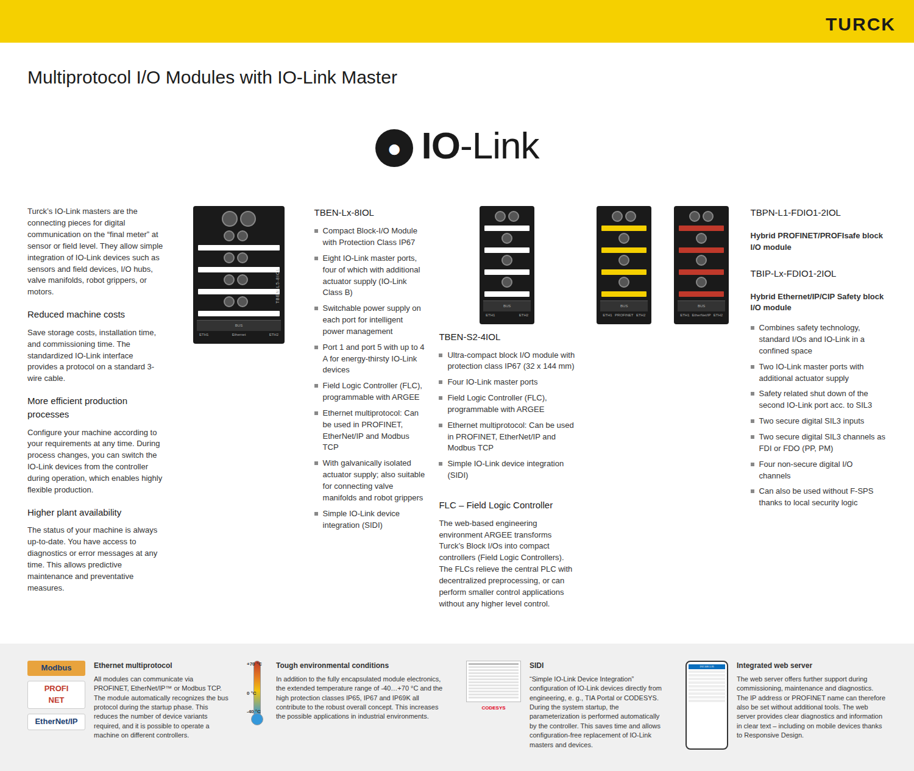TURCK
Multiprotocol I/O Modules with IO-Link Master
●IO-Link
Turck’s IO-Link masters are the connecting pieces for digital communication on the “final meter” at sensor or field level. They allow simple integration of IO-Link devices such as sensors and field devices, I/O hubs, valve manifolds, robot grippers, or motors.
Reduced machine costs
Save storage costs, installation time, and commissioning time. The standardized IO-Link interface provides a protocol on a standard 3-wire cable.
More efficient production processes
Configure your machine according to your requirements at any time. During process changes, you can switch the IO-Link devices from the controller during operation, which enables highly flexible production.
Higher plant availability
The status of your machine is always up-to-date. You have access to diagnostics or error messages at any time. This allows predictive maintenance and preventative measures.
TBEN-L5-8IOL
BUS
ETH1 Ethernet ETH2
TBEN-Lx-8IOL
Compact Block-I/O Module with Protection Class IP67
Eight IO-Link master ports, four of which with additional actuator supply (IO-Link Class B)
Switchable power supply on each port for intelligent power management
Port 1 and port 5 with up to 4 A for energy-thirsty IO-Link devices
Field Logic Controller (FLC), programmable with ARGEE
Ethernet multiprotocol: Can be used in PROFINET, EtherNet/IP and Modbus TCP
With galvanically isolated actuator supply; also suitable for connecting valve manifolds and robot grippers
Simple IO-Link device integration (SIDI)
BUS
ETH1 ETH2
TBEN-S2-4IOL
Ultra-compact block I/O module with protection class IP67 (32 x 144 mm)
Four IO-Link master ports
Field Logic Controller (FLC), programmable with ARGEE
Ethernet multiprotocol: Can be used in PROFINET, EtherNet/IP and Modbus TCP
Simple IO-Link device integration (SIDI)
FLC – Field Logic Controller
The web-based engineering environment ARGEE transforms Turck’s Block I/Os into compact controllers (Field Logic Controllers). The FLCs relieve the central PLC with decentralized preprocessing, or can perform smaller control applications without any higher level control.
BUS
ETH1 PROFINET ETH2
BUS
ETH1 EtherNet/IP ETH2
TBPN-L1-FDIO1-2IOL
Hybrid PROFINET/PROFIsafe block I/O module
TBIP-Lx-FDIO1-2IOL
Hybrid Ethernet/IP/CIP Safety block I/O module
Combines safety technology, standard I/Os and IO-Link in a confined space
Two IO-Link master ports with additional actuator supply
Safety related shut down of the second IO-Link port acc. to SIL3
Two secure digital SIL3 inputs
Two secure digital SIL3 channels as FDI or FDO (PP, PM)
Four non-secure digital I/O channels
Can also be used without F-SPS thanks to local security logic
Modbus
PROFI
NET
EtherNet/IP
Ethernet multiprotocol
All modules can communicate via PROFINET, EtherNet/IP™ or Modbus TCP. The module automatically recognizes the bus protocol during the startup phase. This reduces the number of device variants required, and it is possible to operate a machine on different controllers.
+70 °C 0 °C -40 °C
Tough environmental conditions
In addition to the fully encapsulated module electronics, the extended temperature range of -40…+70 °C and the high protection classes IP65, IP67 and IP69K all contribute to the robust overall concept. This increases the possible applications in industrial environments.
CODESYS
SIDI
“Simple IO-Link Device Integration” configuration of IO-Link devices directly from engineering, e. g., TIA Portal or CODESYS. During the system startup, the parameterization is performed automatically by the controller. This saves time and allows configuration-free replacement of IO-Link masters and devices.
192.168.1.35
Integrated web server
The web server offers further support during commissioning, maintenance and diagnostics. The IP address or PROFINET name can therefore also be set without additional tools. The web server provides clear diagnostics and information in clear text – including on mobile devices thanks to Responsive Design.